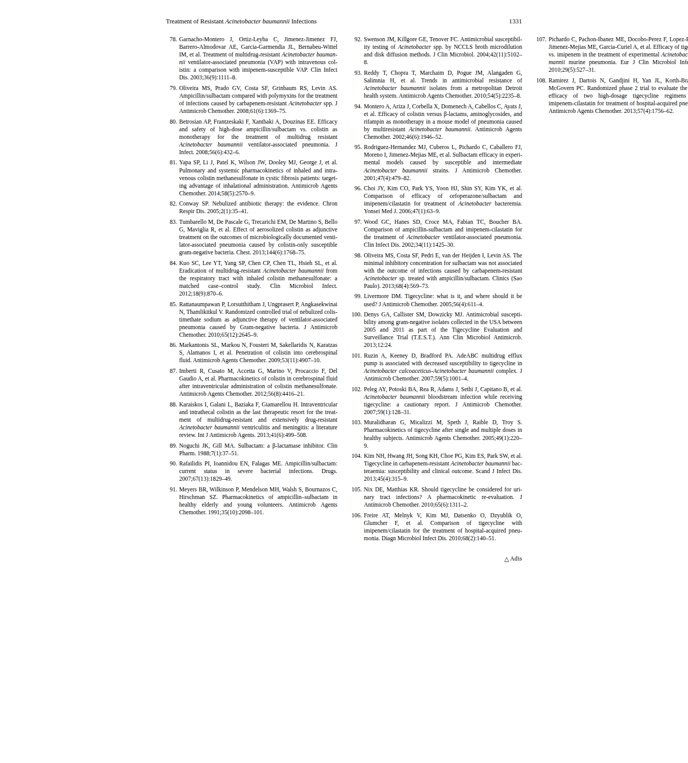Treatment of Resistant Acinetobacter baumannii Infections
1331
78. Garnacho-Montero J, Ortiz-Leyba C, Jimenez-Jimenez FJ, Barrero-Almodovar AE, Garcia-Garmendia JL, Bernabeu-Wittel IM, et al. Treatment of multidrug-resistant Acinetobacter baumannii ventilator-associated pneumonia (VAP) with intravenous colistin: a comparison with imipenem-susceptible VAP. Clin Infect Dis. 2003;36(9):1111–8.
79. Oliveira MS, Prado GV, Costa SF, Grinbaum RS, Levin AS. Ampicillin/sulbactam compared with polymyxins for the treatment of infections caused by carbapenem-resistant Acinetobacter spp. J Antimicrob Chemother. 2008;61(6):1369–75.
80. Betrosian AP, Frantzeskaki F, Xanthaki A, Douzinas EE. Efficacy and safety of high-dose ampicillin/sulbactam vs. colistin as monotherapy for the treatment of multidrug resistant Acinetobacter baumannii ventilator-associated pneumonia. J Infect. 2008;56(6):432–6.
81. Yapa SP, Li J, Patel K, Wilson JW, Dooley MJ, George J, et al. Pulmonary and systemic pharmacokinetics of inhaled and intravenous colistin methanesulfonate in cystic fibrosis patients: targeting advantage of inhalational administration. Antimicrob Agents Chemother. 2014;58(5):2570–9.
82. Conway SP. Nebulized antibiotic therapy: the evidence. Chron Respir Dis. 2005;2(1):35–41.
83. Tumbarello M, De Pascale G, Trecarichi EM, De Martino S, Bello G, Maviglia R, et al. Effect of aerosolized colistin as adjunctive treatment on the outcomes of microbiologically documented ventilator-associated pneumonia caused by colistin-only susceptible gram-negative bacteria. Chest. 2013;144(6):1768–75.
84. Kuo SC, Lee YT, Yang SP, Chen CP, Chen TL, Hsieh SL, et al. Eradication of multidrug-resistant Acinetobacter baumannii from the respiratory tract with inhaled colistin methanesulfonate: a matched case–control study. Clin Microbiol Infect. 2012;18(9):870–6.
85. Rattanaumpawan P, Lorsutthitham J, Ungprasert P, Angkasekwinai N, Thamlikitkul V. Randomized controlled trial of nebulized colistimethate sodium as adjunctive therapy of ventilator-associated pneumonia caused by Gram-negative bacteria. J Antimicrob Chemother. 2010;65(12):2645–9.
86. Markantonis SL, Markou N, Fousteri M, Sakellaridis N, Karatzas S, Alamanos I, et al. Penetration of colistin into cerebrospinal fluid. Antimicrob Agents Chemother. 2009;53(11):4907–10.
87. Imberti R, Cusato M, Accetta G, Marino V, Procaccio F, Del Gaudio A, et al. Pharmacokinetics of colistin in cerebrospinal fluid after intraventricular administration of colistin methanesulfonate. Antimicrob Agents Chemother. 2012;56(8):4416–21.
88. Karaiskos I, Galani L, Baziaka F, Giamarellou H. Intraventricular and intrathecal colistin as the last therapeutic resort for the treatment of multidrug-resistant and extensively drug-resistant Acinetobacter baumannii ventriculitis and meningitis: a literature review. Int J Antimicrob Agents. 2013;41(6):499–508.
89. Noguchi JK, Gill MA. Sulbactam: a β-lactamase inhibitor. Clin Pharm. 1988;7(1):37–51.
90. Rafailidis PI, Ioannidou EN, Falagas ME. Ampicillin/sulbactam: current status in severe bacterial infections. Drugs. 2007;67(13):1829–49.
91. Meyers BR, Wilkinson P, Mendelson MH, Walsh S, Bournazos C, Hirschman SZ. Pharmacokinetics of ampicillin–sulbactam in healthy elderly and young volunteers. Antimicrob Agents Chemother. 1991;35(10):2098–101.
92. Swenson JM, Killgore GE, Tenover FC. Antimicrobial susceptibility testing of Acinetobacter spp. by NCCLS broth microdilution and disk diffusion methods. J Clin Microbiol. 2004;42(11):5102–8.
93. Reddy T, Chopra T, Marchaim D, Pogue JM, Alangaden G, Salimnia H, et al. Trends in antimicrobial resistance of Acinetobacter baumannii isolates from a metropolitan Detroit health system. Antimicrob Agents Chemother. 2010;54(5):2235–8.
94. Montero A, Ariza J, Corbella X, Domenech A, Cabellos C, Ayats J, et al. Efficacy of colistin versus β-lactams, aminoglycosides, and rifampin as monotherapy in a mouse model of pneumonia caused by multiresistant Acinetobacter baumannii. Antimicrob Agents Chemother. 2002;46(6):1946–52.
95. Rodriguez-Hernandez MJ, Cuberos L, Pichardo C, Caballero FJ, Moreno I, Jimenez-Mejias ME, et al. Sulbactam efficacy in experimental models caused by susceptible and intermediate Acinetobacter baumannii strains. J Antimicrob Chemother. 2001;47(4):479–82.
96. Choi JY, Kim CO, Park YS, Yoon HJ, Shin SY, Kim YK, et al. Comparison of efficacy of cefoperazone/sulbactam and imipenem/cilastatin for treatment of Acinetobacter bacteremia. Yonsei Med J. 2006;47(1):63–9.
97. Wood GC, Hanes SD, Croce MA, Fabian TC, Boucher BA. Comparison of ampicillin-sulbactam and imipenem-cilastatin for the treatment of Acinetobacter ventilator-associated pneumonia. Clin Infect Dis. 2002;34(11):1425–30.
98. Oliveira MS, Costa SF, Pedri E, van der Heijden I, Levin AS. The minimal inhibitory concentration for sulbactam was not associated with the outcome of infections caused by carbapenem-resistant Acinetobacter sp. treated with ampicillin/sulbactam. Clinics (Sao Paulo). 2013;68(4):569–73.
99. Livermore DM. Tigecycline: what is it, and where should it be used? J Antimicrob Chemother. 2005;56(4):611–4.
100. Denys GA, Callister SM, Dowzicky MJ. Antimicrobial susceptibility among gram-negative isolates collected in the USA between 2005 and 2011 as part of the Tigecycline Evaluation and Surveillance Trial (T.E.S.T.). Ann Clin Microbiol Antimicrob. 2013;12:24.
101. Ruzin A, Keeney D, Bradford PA. AdeABC multidrug efflux pump is associated with decreased susceptibility to tigecycline in Acinetobacter calcoaceticus-Acinetobacter baumannii complex. J Antimicrob Chemother. 2007;59(5):1001–4.
102. Peleg AY, Potoski BA, Rea R, Adams J, Sethi J, Capitano B, et al. Acinetobacter baumannii bloodstream infection while receiving tigecycline: a cautionary report. J Antimicrob Chemother. 2007;59(1):128–31.
103. Muralidharan G, Micalizzi M, Speth J, Raible D, Troy S. Pharmacokinetics of tigecycline after single and multiple doses in healthy subjects. Antimicrob Agents Chemother. 2005;49(1):220–9.
104. Kim NH, Hwang JH, Song KH, Choe PG, Kim ES, Park SW, et al. Tigecycline in carbapenem-resistant Acinetobacter baumannii bacteraemia: susceptibility and clinical outcome. Scand J Infect Dis. 2013;45(4):315–9.
105. Nix DE, Matthias KR. Should tigecycline be considered for urinary tract infections? A pharmacokinetic re-evaluation. J Antimicrob Chemother. 2010;65(6):1311–2.
106. Freire AT, Melnyk V, Kim MJ, Datsenko O, Dzyublik O, Glumcher F, et al. Comparison of tigecycline with imipenem/cilastatin for the treatment of hospital-acquired pneumonia. Diagn Microbiol Infect Dis. 2010;68(2):140–51.
107. Pichardo C, Pachon-Ibanez ME, Docobo-Perez F, Lopez-Rojas R, Jimenez-Mejias ME, Garcia-Curiel A, et al. Efficacy of tigecycline vs. imipenem in the treatment of experimental Acinetobacter baumannii murine pneumonia. Eur J Clin Microbiol Infect Dis. 2010;29(5):527–31.
108. Ramirez J, Dartois N, Gandjini H, Yan JL, Korth-Bradley J, McGovern PC. Randomized phase 2 trial to evaluate the clinical efficacy of two high-dosage tigecycline regimens versus imipenem-cilastatin for treatment of hospital-acquired pneumonia. Antimicrob Agents Chemother. 2013;57(4):1756–62.
△Adis